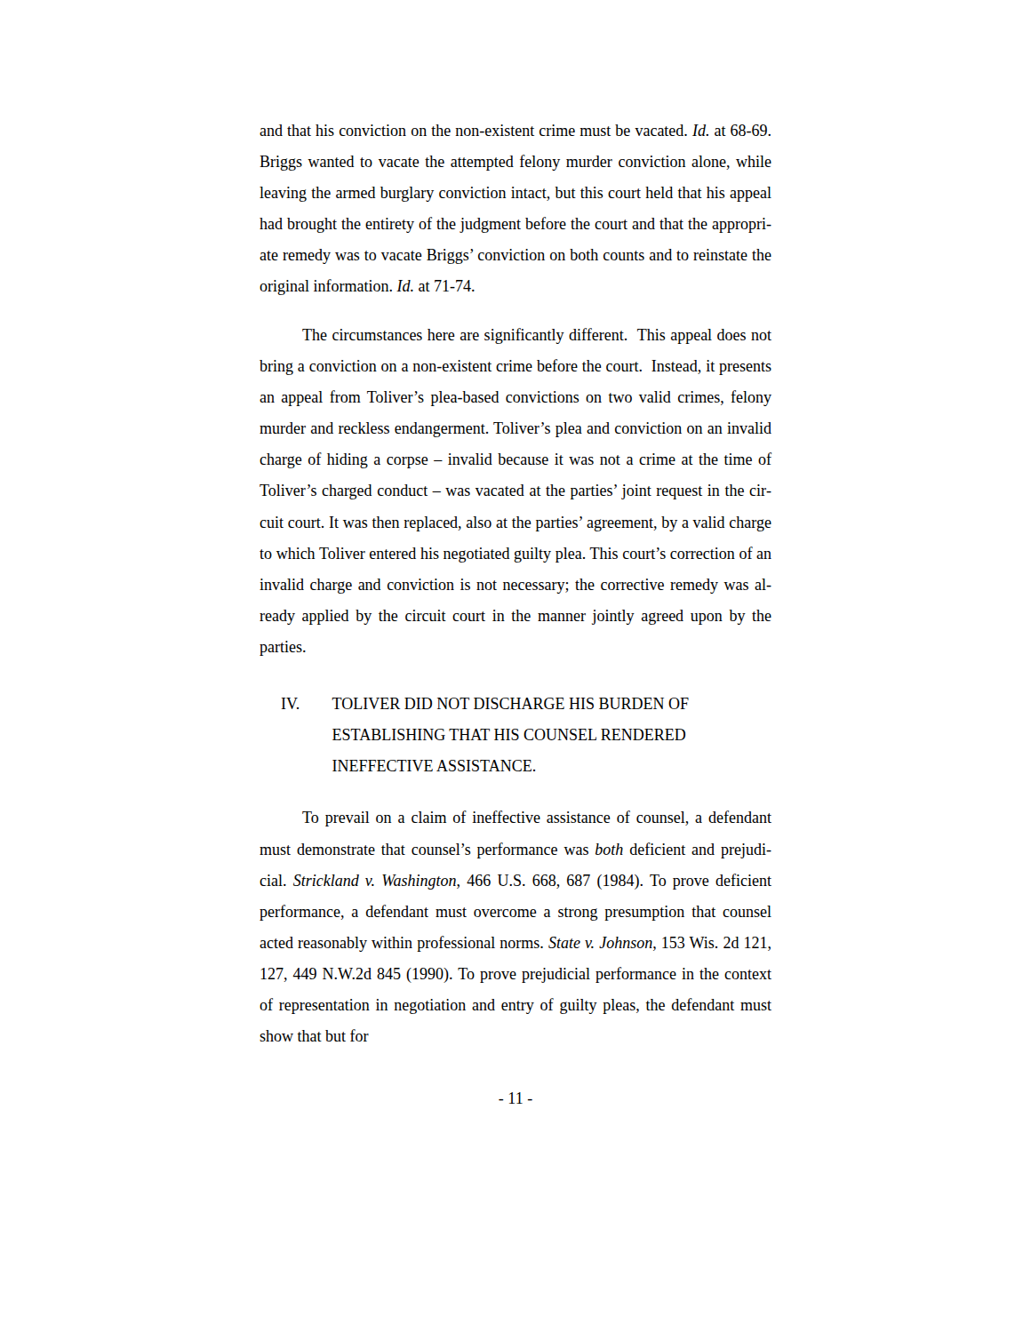and that his conviction on the non-existent crime must be vacated. Id. at 68-69. Briggs wanted to vacate the attempted felony murder conviction alone, while leaving the armed burglary conviction intact, but this court held that his appeal had brought the entirety of the judgment before the court and that the appropriate remedy was to vacate Briggs’ conviction on both counts and to reinstate the original information. Id. at 71-74.
The circumstances here are significantly different. This appeal does not bring a conviction on a non-existent crime before the court. Instead, it presents an appeal from Toliver’s plea-based convictions on two valid crimes, felony murder and reckless endangerment. Toliver’s plea and conviction on an invalid charge of hiding a corpse – invalid because it was not a crime at the time of Toliver’s charged conduct – was vacated at the parties’ joint request in the circuit court. It was then replaced, also at the parties’ agreement, by a valid charge to which Toliver entered his negotiated guilty plea. This court’s correction of an invalid charge and conviction is not necessary; the corrective remedy was already applied by the circuit court in the manner jointly agreed upon by the parties.
IV. Toliver did not discharge his burden of establishing that his counsel rendered ineffective assistance.
To prevail on a claim of ineffective assistance of counsel, a defendant must demonstrate that counsel’s performance was both deficient and prejudicial. Strickland v. Washington, 466 U.S. 668, 687 (1984). To prove deficient performance, a defendant must overcome a strong presumption that counsel acted reasonably within professional norms. State v. Johnson, 153 Wis. 2d 121, 127, 449 N.W.2d 845 (1990). To prove prejudicial performance in the context of representation in negotiation and entry of guilty pleas, the defendant must show that but for
- 11 -